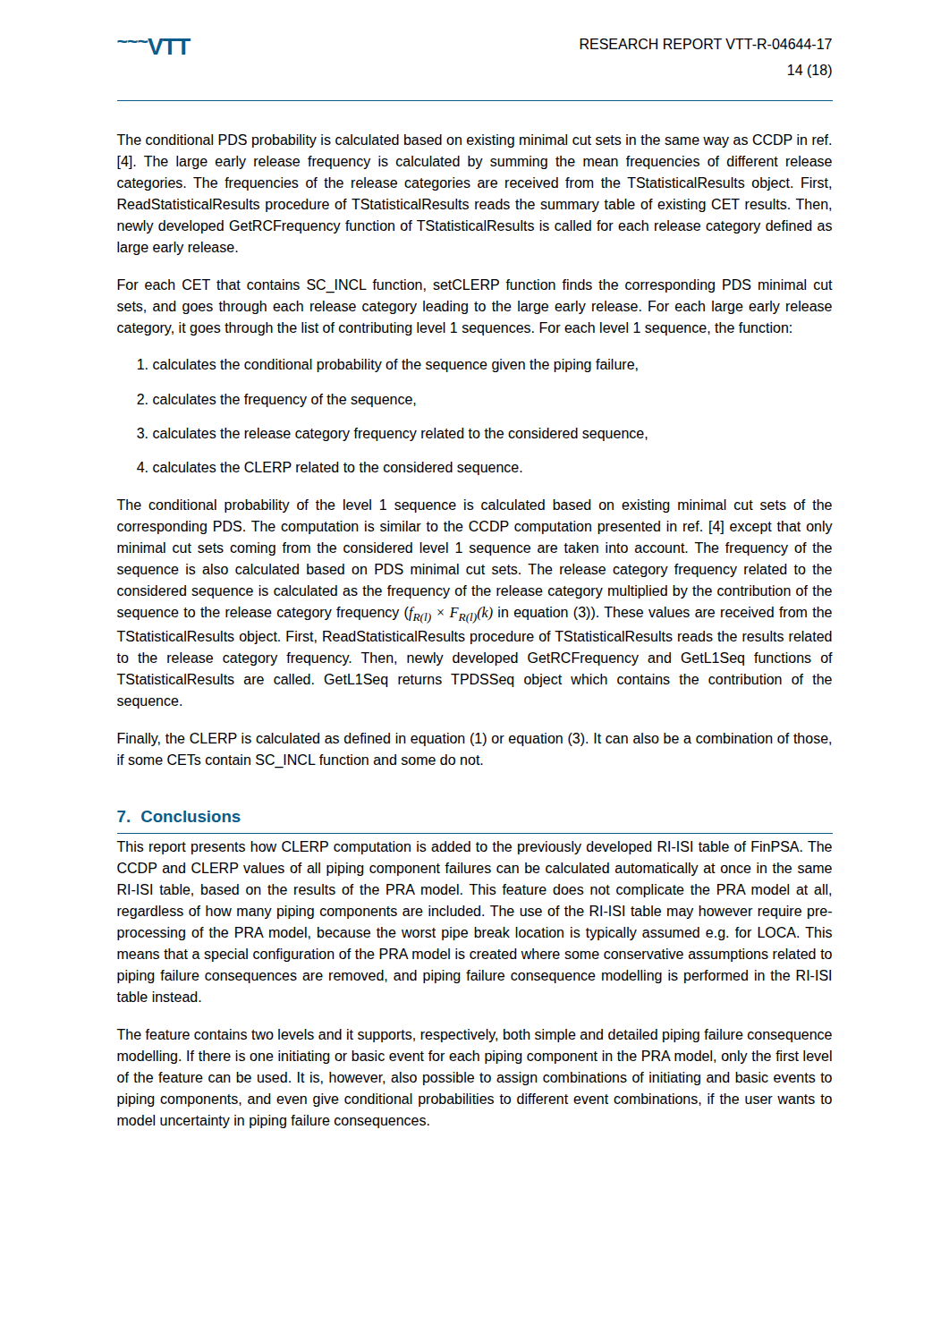~~~VTT
RESEARCH REPORT VTT-R-04644-17 14 (18)
The conditional PDS probability is calculated based on existing minimal cut sets in the same way as CCDP in ref. [4]. The large early release frequency is calculated by summing the mean frequencies of different release categories. The frequencies of the release categories are received from the TStatisticalResults object. First, ReadStatisticalResults procedure of TStatisticalResults reads the summary table of existing CET results. Then, newly developed GetRCFrequency function of TStatisticalResults is called for each release category defined as large early release.
For each CET that contains SC_INCL function, setCLERP function finds the corresponding PDS minimal cut sets, and goes through each release category leading to the large early release. For each large early release category, it goes through the list of contributing level 1 sequences. For each level 1 sequence, the function:
calculates the conditional probability of the sequence given the piping failure,
calculates the frequency of the sequence,
calculates the release category frequency related to the considered sequence,
calculates the CLERP related to the considered sequence.
The conditional probability of the level 1 sequence is calculated based on existing minimal cut sets of the corresponding PDS. The computation is similar to the CCDP computation presented in ref. [4] except that only minimal cut sets coming from the considered level 1 sequence are taken into account. The frequency of the sequence is also calculated based on PDS minimal cut sets. The release category frequency related to the considered sequence is calculated as the frequency of the release category multiplied by the contribution of the sequence to the release category frequency (fR(l) × FR(l)(k) in equation (3)). These values are received from the TStatisticalResults object. First, ReadStatisticalResults procedure of TStatisticalResults reads the results related to the release category frequency. Then, newly developed GetRCFrequency and GetL1Seq functions of TStatisticalResults are called. GetL1Seq returns TPDSSeq object which contains the contribution of the sequence.
Finally, the CLERP is calculated as defined in equation (1) or equation (3). It can also be a combination of those, if some CETs contain SC_INCL function and some do not.
7. Conclusions
This report presents how CLERP computation is added to the previously developed RI-ISI table of FinPSA. The CCDP and CLERP values of all piping component failures can be calculated automatically at once in the same RI-ISI table, based on the results of the PRA model. This feature does not complicate the PRA model at all, regardless of how many piping components are included. The use of the RI-ISI table may however require pre-processing of the PRA model, because the worst pipe break location is typically assumed e.g. for LOCA. This means that a special configuration of the PRA model is created where some conservative assumptions related to piping failure consequences are removed, and piping failure consequence modelling is performed in the RI-ISI table instead.
The feature contains two levels and it supports, respectively, both simple and detailed piping failure consequence modelling. If there is one initiating or basic event for each piping component in the PRA model, only the first level of the feature can be used. It is, however, also possible to assign combinations of initiating and basic events to piping components, and even give conditional probabilities to different event combinations, if the user wants to model uncertainty in piping failure consequences.